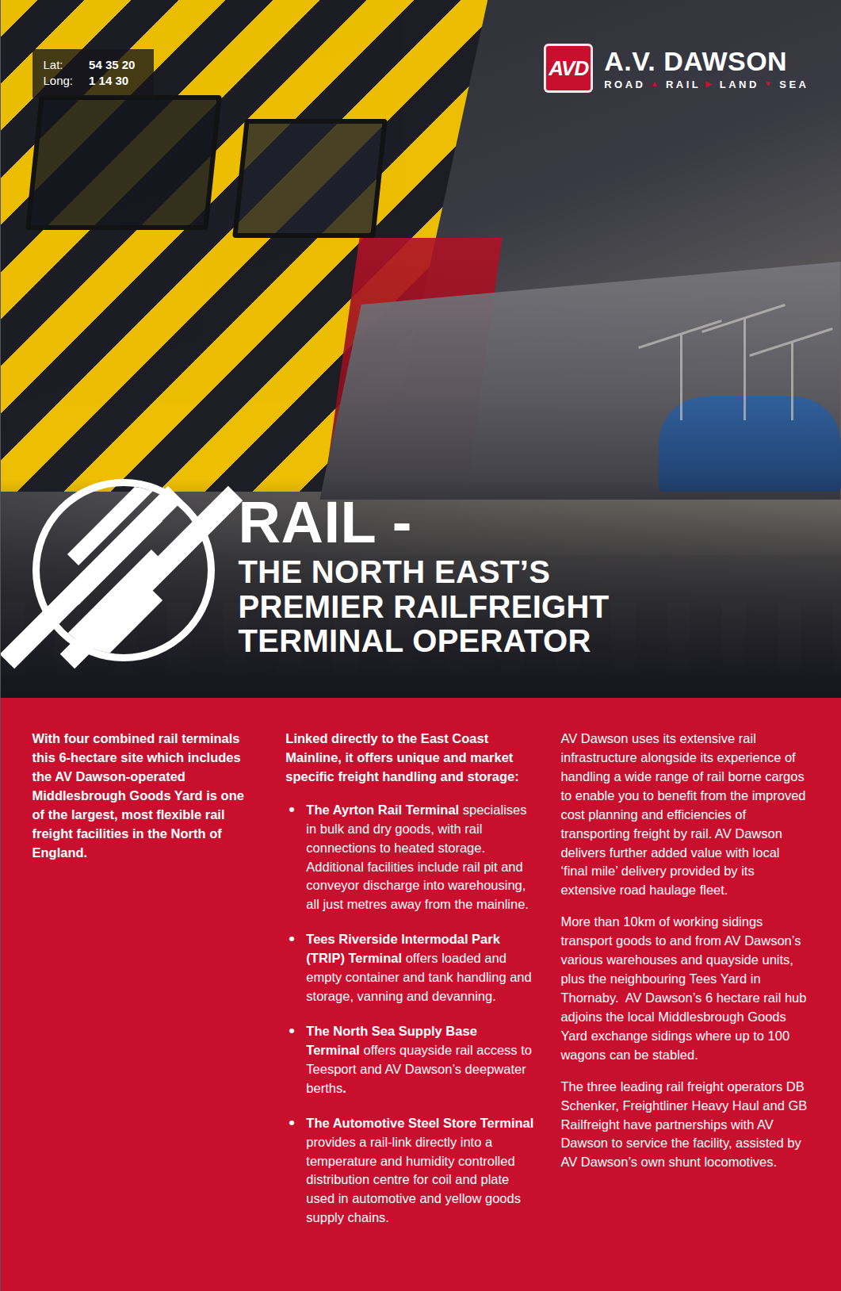| Lat: | 54 35 20 |
| Long: | 1 14 30 |
AVD
A.V. DAWSON
ROAD▲ RAIL▶ LAND▼ SEA
RAIL -
The North East’s
Premier Railfreight
Terminal Operator
With four combined rail terminals this 6-hectare site which includes the AV Dawson-operated Middlesbrough Goods Yard is one of the largest, most flexible rail freight facilities in the North of England.
Linked directly to the East Coast Mainline, it offers unique and market specific freight handling and storage:
The Ayrton Rail Terminal specialises in bulk and dry goods, with rail connections to heated storage. Additional facilities include rail pit and conveyor discharge into warehousing, all just metres away from the mainline.
Tees Riverside Intermodal Park (TRIP) Terminal offers loaded and empty container and tank handling and storage, vanning and devanning.
The North Sea Supply Base Terminal offers quayside rail access to Teesport and AV Dawson’s deepwater berths.
The Automotive Steel Store Terminal provides a rail-link directly into a temperature and humidity controlled distribution centre for coil and plate used in automotive and yellow goods supply chains.
AV Dawson uses its extensive rail infrastructure alongside its experience of handling a wide range of rail borne cargos to enable you to benefit from the improved cost planning and efficiencies of transporting freight by rail. AV Dawson delivers further added value with local ‘final mile’ delivery provided by its extensive road haulage fleet.
More than 10km of working sidings transport goods to and from AV Dawson’s various warehouses and quayside units, plus the neighbouring Tees Yard in Thornaby. AV Dawson’s 6 hectare rail hub adjoins the local Middlesbrough Goods Yard exchange sidings where up to 100 wagons can be stabled.
The three leading rail freight operators DB Schenker, Freightliner Heavy Haul and GB Railfreight have partnerships with AV Dawson to service the facility, assisted by AV Dawson’s own shunt locomotives.